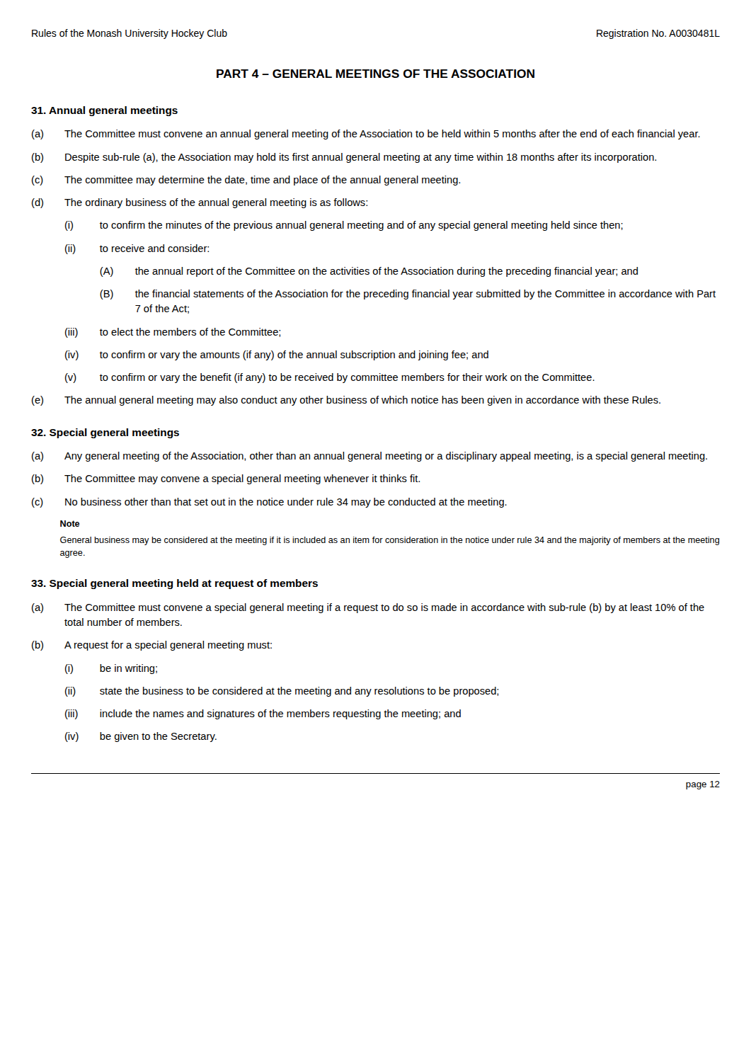Rules of the Monash University Hockey Club Registration No. A0030481L
PART 4 – GENERAL MEETINGS OF THE ASSOCIATION
31. Annual general meetings
(a) The Committee must convene an annual general meeting of the Association to be held within 5 months after the end of each financial year.
(b) Despite sub-rule (a), the Association may hold its first annual general meeting at any time within 18 months after its incorporation.
(c) The committee may determine the date, time and place of the annual general meeting.
(d) The ordinary business of the annual general meeting is as follows:
(i) to confirm the minutes of the previous annual general meeting and of any special general meeting held since then;
(ii) to receive and consider:
(A) the annual report of the Committee on the activities of the Association during the preceding financial year; and
(B) the financial statements of the Association for the preceding financial year submitted by the Committee in accordance with Part 7 of the Act;
(iii) to elect the members of the Committee;
(iv) to confirm or vary the amounts (if any) of the annual subscription and joining fee; and
(v) to confirm or vary the benefit (if any) to be received by committee members for their work on the Committee.
(e) The annual general meeting may also conduct any other business of which notice has been given in accordance with these Rules.
32. Special general meetings
(a) Any general meeting of the Association, other than an annual general meeting or a disciplinary appeal meeting, is a special general meeting.
(b) The Committee may convene a special general meeting whenever it thinks fit.
(c) No business other than that set out in the notice under rule 34 may be conducted at the meeting.
Note
General business may be considered at the meeting if it is included as an item for consideration in the notice under rule 34 and the majority of members at the meeting agree.
33. Special general meeting held at request of members
(a) The Committee must convene a special general meeting if a request to do so is made in accordance with sub-rule (b) by at least 10% of the total number of members.
(b) A request for a special general meeting must:
(i) be in writing;
(ii) state the business to be considered at the meeting and any resolutions to be proposed;
(iii) include the names and signatures of the members requesting the meeting; and
(iv) be given to the Secretary.
page 12